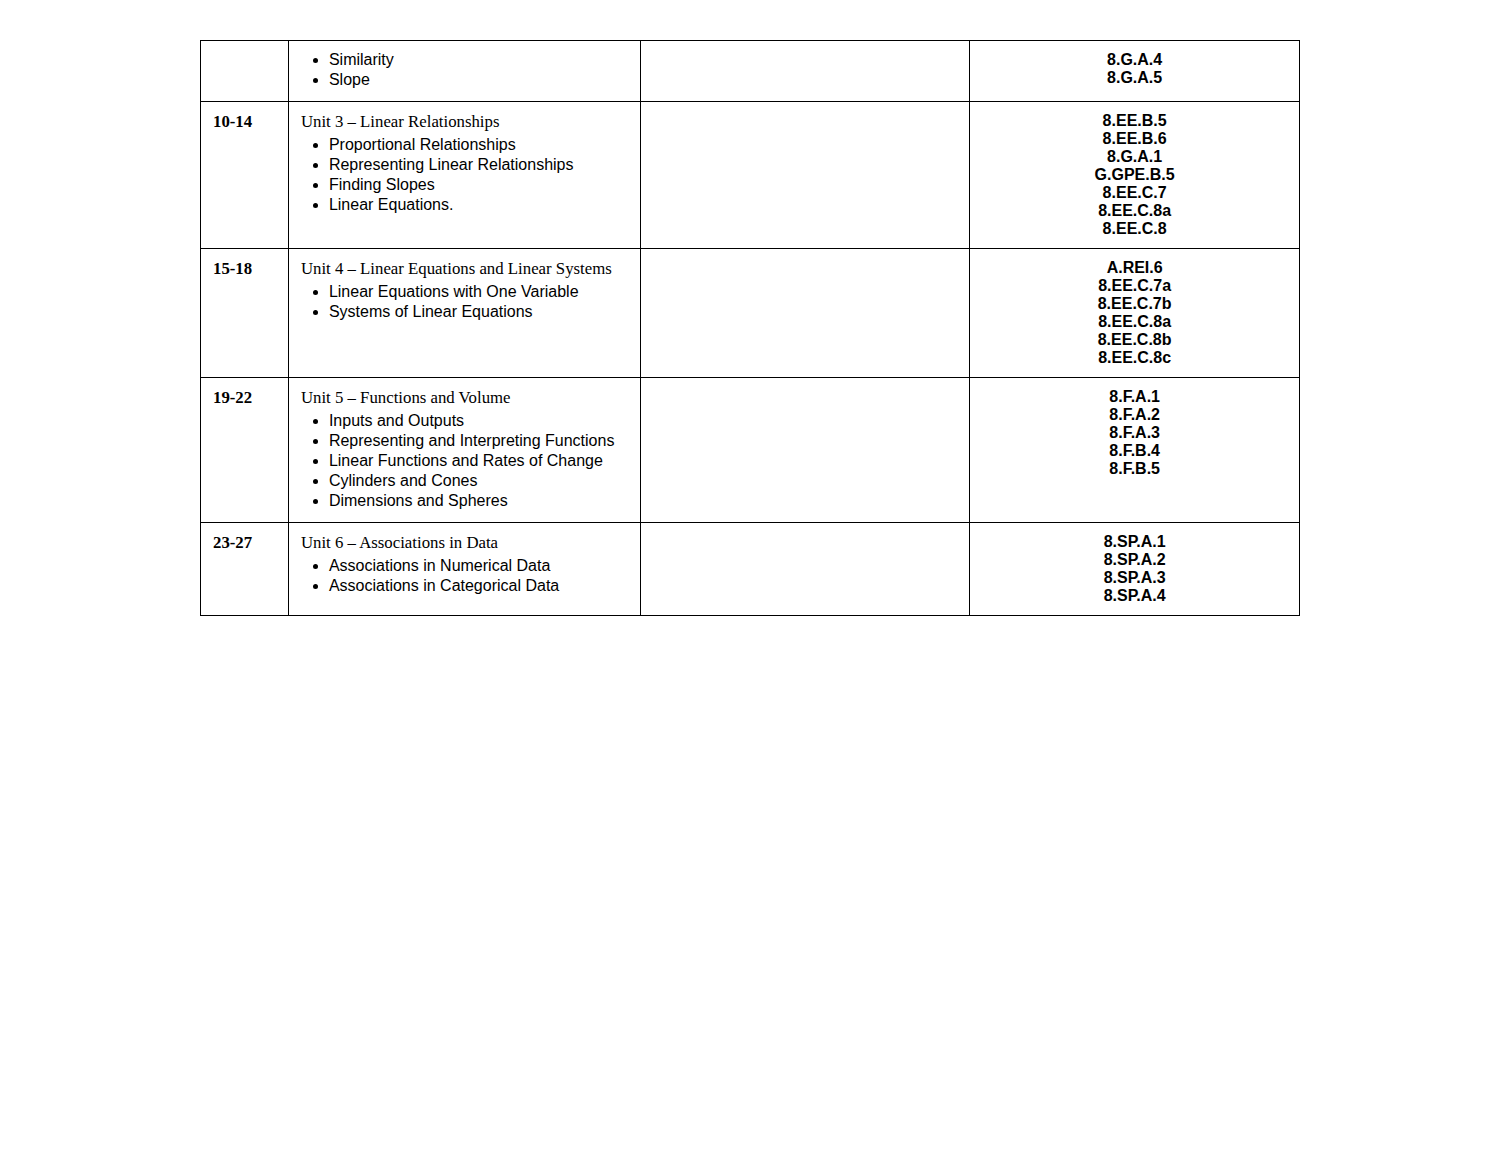| | Similarity Slope | | 8.G.A.4 8.G.A.5 |
| 10-14 | Unit 3 – Linear Relationships Proportional Relationships Representing Linear Relationships Finding Slopes Linear Equations. | | 8.EE.B.5 8.EE.B.6 8.G.A.1 G.GPE.B.5 8.EE.C.7 8.EE.C.8a 8.EE.C.8 |
| 15-18 | Unit 4 – Linear Equations and Linear Systems Linear Equations with One Variable Systems of Linear Equations | | A.REI.6 8.EE.C.7a 8.EE.C.7b 8.EE.C.8a 8.EE.C.8b 8.EE.C.8c |
| 19-22 | Unit 5 – Functions and Volume Inputs and Outputs Representing and Interpreting Functions Linear Functions and Rates of Change Cylinders and Cones Dimensions and Spheres | | 8.F.A.1 8.F.A.2 8.F.A.3 8.F.B.4 8.F.B.5 |
| 23-27 | Unit 6 – Associations in Data Associations in Numerical Data Associations in Categorical Data | | 8.SP.A.1 8.SP.A.2 8.SP.A.3 8.SP.A.4 |